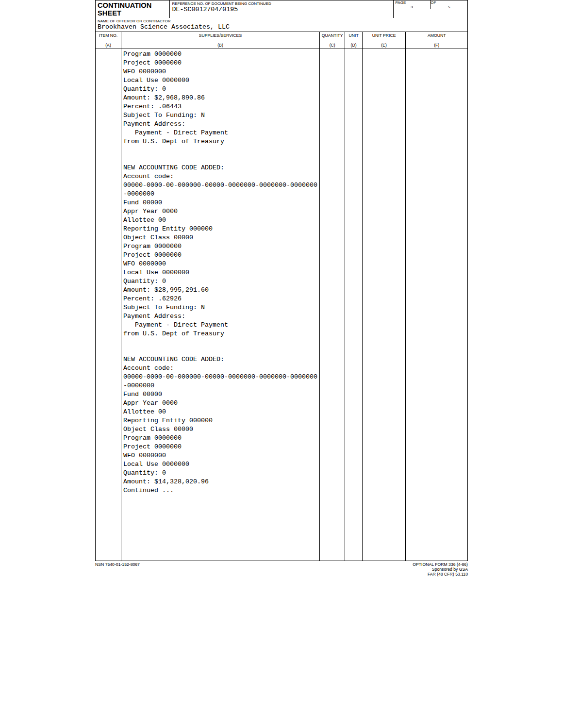| CONTINUATION SHEET | REFERENCE NO. OF DOCUMENT BEING CONTINUED DE-SC0012704/0195 | / PAGE / OF / / 3 / 5 / |
| NAME OF OFFEROR OR CONTRACTOR Brookhaven Science Associates, LLC |
| ITEM NO. (A) | SUPPLIES/SERVICES (B) | QUANTITY (C) | UNIT (D) | UNIT PRICE (E) | AMOUNT (F) |
| --- | --- | --- | --- | --- | --- |
| | Program 0000000 Project 0000000 WFO 0000000 Local Use 0000000 Quantity: 0 Amount: $2,968,890.86 Percent: .06443 Subject To Funding: N Payment Address: Payment - Direct Payment from U.S. Dept of Treasury NEW ACCOUNTING CODE ADDED: Account code: 00000-0000-00-000000-00000-0000000-0000000-0000000 -0000000 Fund 00000 Appr Year 0000 Allottee 00 Reporting Entity 000000 Object Class 00000 Program 0000000 Project 0000000 WFO 0000000 Local Use 0000000 Quantity: 0 Amount: $28,995,291.60 Percent: .62926 Subject To Funding: N Payment Address: Payment - Direct Payment from U.S. Dept of Treasury NEW ACCOUNTING CODE ADDED: Account code: 00000-0000-00-000000-00000-0000000-0000000-0000000 -0000000 Fund 00000 Appr Year 0000 Allottee 00 Reporting Entity 000000 Object Class 00000 Program 0000000 Project 0000000 WFO 0000000 Local Use 0000000 Quantity: 0 Amount: $14,328,020.96 Continued ... | | | | |
NSN 7540-01-152-8067
OPTIONAL FORM 336 (4-86)
Sponsored by GSA
FAR (48 CFR) 53.110